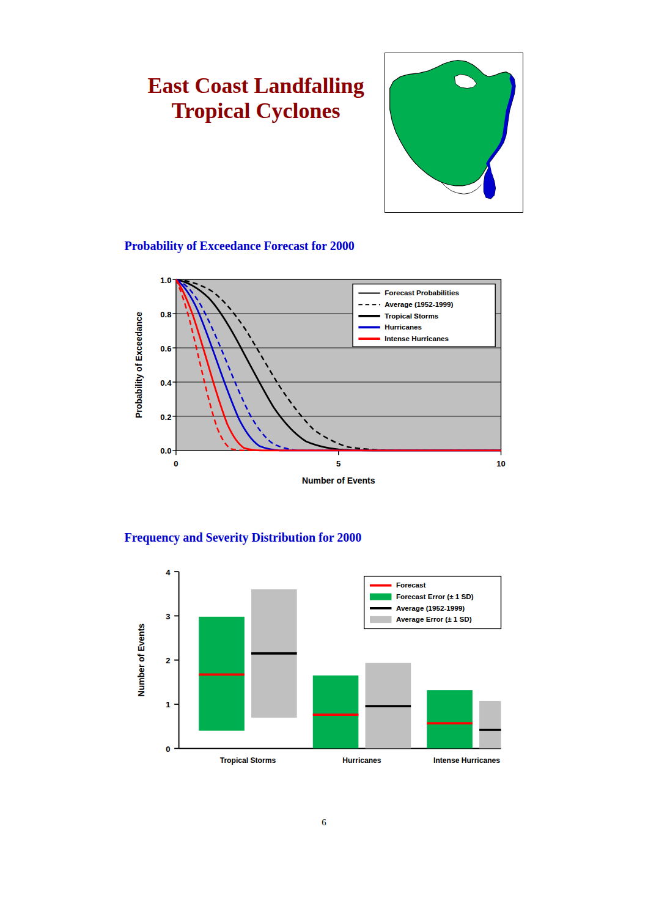East Coast Landfalling
Tropical Cyclones
Probability of Exceedance Forecast for 2000
1.0 0.8 0.6 0.4 0.2 0.0 0 5 10 Number of Events Probability of Exceedance Forecast Probabilities Average (1952-1999) Tropical Storms Hurricanes Intense Hurricanes
Frequency and Severity Distribution for 2000
0 1 2 3 4 Number of Events Tropical Storms Hurricanes Intense Hurricanes Forecast Forecast Error (± 1 SD) Average (1952-1999) Average Error (± 1 SD)
6